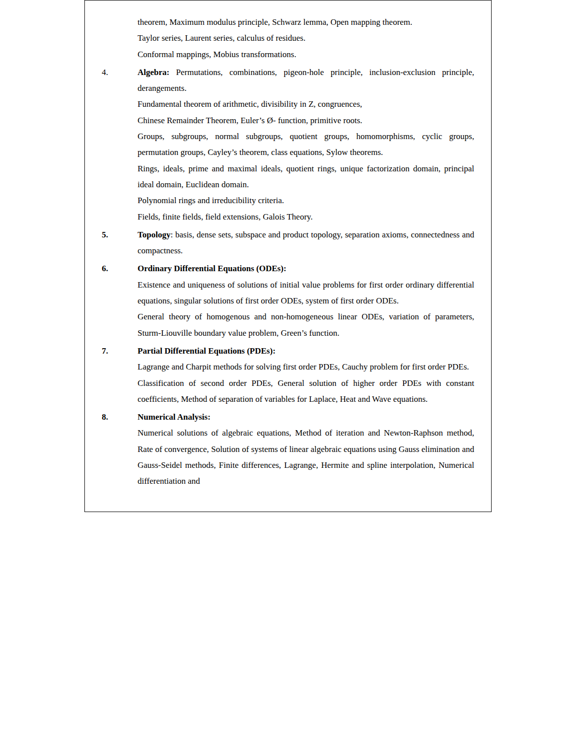theorem, Maximum modulus principle, Schwarz lemma, Open mapping theorem.
Taylor series, Laurent series, calculus of residues.
Conformal mappings, Mobius transformations.
4.
Algebra: Permutations, combinations, pigeon-hole principle, inclusion-exclusion principle, derangements.
Fundamental theorem of arithmetic, divisibility in Z, congruences,
Chinese Remainder Theorem, Euler’s Ø- function, primitive roots.
Groups, subgroups, normal subgroups, quotient groups, homomorphisms, cyclic groups, permutation groups, Cayley’s theorem, class equations, Sylow theorems.
Rings, ideals, prime and maximal ideals, quotient rings, unique factorization domain, principal ideal domain, Euclidean domain.
Polynomial rings and irreducibility criteria.
Fields, finite fields, field extensions, Galois Theory.
5.
Topology: basis, dense sets, subspace and product topology, separation axioms, connectedness and compactness.
6.
Ordinary Differential Equations (ODEs):
Existence and uniqueness of solutions of initial value problems for first order ordinary differential equations, singular solutions of first order ODEs, system of first order ODEs.
General theory of homogenous and non-homogeneous linear ODEs, variation of parameters, Sturm-Liouville boundary value problem, Green’s function.
7.
Partial Differential Equations (PDEs):
Lagrange and Charpit methods for solving first order PDEs, Cauchy problem for first order PDEs.
Classification of second order PDEs, General solution of higher order PDEs with constant coefficients, Method of separation of variables for Laplace, Heat and Wave equations.
8.
Numerical Analysis:
Numerical solutions of algebraic equations, Method of iteration and Newton-Raphson method, Rate of convergence, Solution of systems of linear algebraic equations using Gauss elimination and Gauss-Seidel methods, Finite differences, Lagrange, Hermite and spline interpolation, Numerical differentiation and